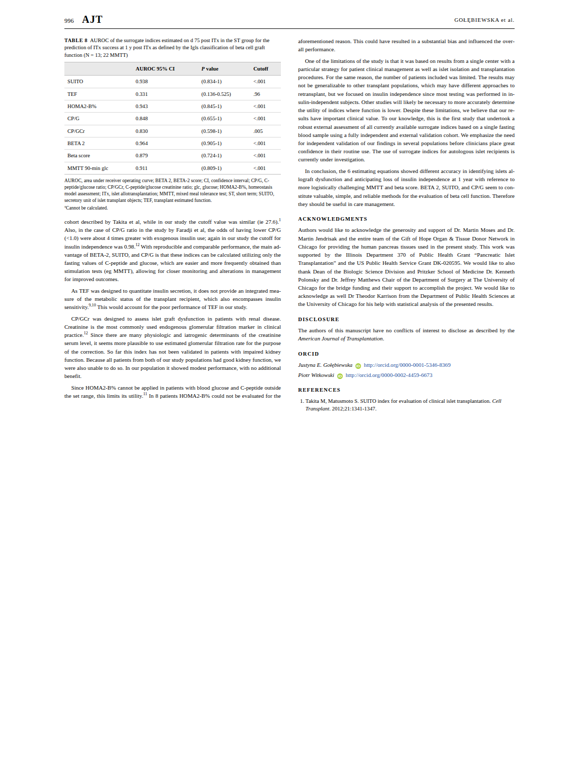996
AJT
Gołębiewska et al.
TABLE 8 AUROC of the surrogate indices estimated on d 75 post ITx in the ST group for the prediction of ITx success at 1 y post ITx as defined by the Igls classification of beta cell graft function (N = 13; 22 MMTT)
| | AUROC 95% CI | P value | Cutoff |
| --- | --- | --- | --- |
| SUITO | 0.938 | (0.834-1) | <.001 |
| TEF | 0.331 | (0.136-0.525) | .96 |
| HOMA2-B% | 0.943 | (0.845-1) | <.001 |
| CP/G | 0.848 | (0.655-1) | <.001 |
| CP/GCr | 0.830 | (0.598-1) | .005 |
| BETA 2 | 0.964 | (0.905-1) | <.001 |
| Beta score | 0.879 | (0.724-1) | <.001 |
| MMTT 90-min glc | 0.911 | (0.809-1) | <.001 |
AUROC, area under receiver operating curve; BETA 2, BETA-2 score; CI, confidence interval; CP/G, C-peptide/glucose ratio; CP/GCr, C-peptide/glucose creatinine ratio; glc, glucose; HOMA2-B%, homeostasis model assessment; ITx, islet allotransplantation; MMTT, mixed meal tolerance test; ST, short term; SUITO, secretory unit of islet transplant objects; TEF, transplant estimated function.
aCannot be calculated.
cohort described by Takita et al, while in our study the cutoff value was similar (ie 27.6).1 Also, in the case of CP/G ratio in the study by Faradji et al, the odds of having lower CP/G (<1.0) were about 4 times greater with exogenous insulin use; again in our study the cutoff for insulin independence was 0.98.12 With reproducible and comparable performance, the main advantage of BETA-2, SUITO, and CP/G is that these indices can be calculated utilizing only the fasting values of C-peptide and glucose, which are easier and more frequently obtained than stimulation tests (eg MMTT), allowing for closer monitoring and alterations in management for improved outcomes.
As TEF was designed to quantitate insulin secretion, it does not provide an integrated measure of the metabolic status of the transplant recipient, which also encompasses insulin sensitivity.9,10 This would account for the poor performance of TEF in our study.
CP/GCr was designed to assess islet graft dysfunction in patients with renal disease. Creatinine is the most commonly used endogenous glomerular filtration marker in clinical practice.12 Since there are many physiologic and iatrogenic determinants of the creatinine serum level, it seems more plausible to use estimated glomerular filtration rate for the purpose of the correction. So far this index has not been validated in patients with impaired kidney function. Because all patients from both of our study populations had good kidney function, we were also unable to do so. In our population it showed modest performance, with no additional benefit.
Since HOMA2-B% cannot be applied in patients with blood glucose and C-peptide outside the set range, this limits its utility.11 In 8 patients HOMA2-B% could not be evaluated for the aforementioned reason. This could have resulted in a substantial bias and influenced the overall performance.
One of the limitations of the study is that it was based on results from a single center with a particular strategy for patient clinical management as well as islet isolation and transplantation procedures. For the same reason, the number of patients included was limited. The results may not be generalizable to other transplant populations, which may have different approaches to retransplant, but we focused on insulin independence since most testing was performed in insulin-independent subjects. Other studies will likely be necessary to more accurately determine the utility of indices where function is lower. Despite these limitations, we believe that our results have important clinical value. To our knowledge, this is the first study that undertook a robust external assessment of all currently available surrogate indices based on a single fasting blood sample using a fully independent and external validation cohort. We emphasize the need for independent validation of our findings in several populations before clinicians place great confidence in their routine use. The use of surrogate indices for autologous islet recipients is currently under investigation.
In conclusion, the 6 estimating equations showed different accuracy in identifying islets allograft dysfunction and anticipating loss of insulin independence at 1 year with reference to more logistically challenging MMTT and beta score. BETA 2, SUITO, and CP/G seem to constitute valuable, simple, and reliable methods for the evaluation of beta cell function. Therefore they should be useful in care management.
Acknowledgments
Authors would like to acknowledge the generosity and support of Dr. Martin Moses and Dr. Martin Jendrisak and the entire team of the Gift of Hope Organ & Tissue Donor Network in Chicago for providing the human pancreas tissues used in the present study. This work was supported by the Illinois Department 370 of Public Health Grant “Pancreatic Islet Transplantation” and the US Public Health Service Grant DK-020595. We would like to also thank Dean of the Biologic Science Division and Pritzker School of Medicine Dr. Kenneth Polonsky and Dr. Jeffrey Matthews Chair of the Department of Surgery at The University of Chicago for the bridge funding and their support to accomplish the project. We would like to acknowledge as well Dr Theodor Karrison from the Department of Public Health Sciences at the University of Chicago for his help with statistical analysis of the presented results.
Disclosure
The authors of this manuscript have no conflicts of interest to disclose as described by the American Journal of Transplantation.
ORCID
Justyna E. Gołębiewska iD http://orcid.org/0000-0001-5346-8369
Piotr Witkowski iD http://orcid.org/0000-0002-4459-6673
References
Takita M, Matusmoto S. SUITO index for evaluation of clinical islet transplantation. Cell Transplant. 2012;21:1341-1347.